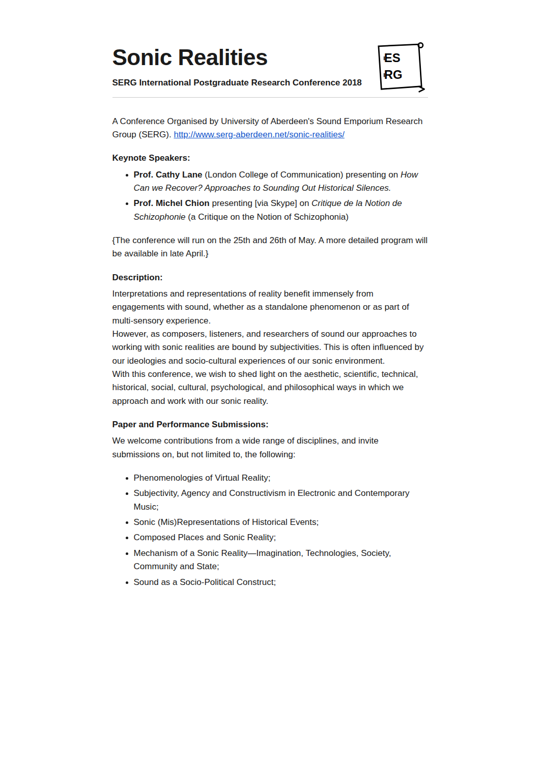ES RG
Sonic Realities
SERG International Postgraduate Research Conference 2018
A Conference Organised by University of Aberdeen's Sound Emporium Research Group (SERG). http://www.serg-aberdeen.net/sonic-realities/
Keynote Speakers:
Prof. Cathy Lane (London College of Communication) presenting on How Can we Recover? Approaches to Sounding Out Historical Silences.
Prof. Michel Chion presenting [via Skype] on Critique de la Notion de Schizophonie (a Critique on the Notion of Schizophonia)
{The conference will run on the 25th and 26th of May. A more detailed program will be available in late April.}
Description:
Interpretations and representations of reality benefit immensely from engagements with sound, whether as a standalone phenomenon or as part of multi-sensory experience.
However, as composers, listeners, and researchers of sound our approaches to working with sonic realities are bound by subjectivities. This is often influenced by our ideologies and socio-cultural experiences of our sonic environment.
With this conference, we wish to shed light on the aesthetic, scientific, technical, historical, social, cultural, psychological, and philosophical ways in which we approach and work with our sonic reality.
Paper and Performance Submissions:
We welcome contributions from a wide range of disciplines, and invite submissions on, but not limited to, the following:
Phenomenologies of Virtual Reality;
Subjectivity, Agency and Constructivism in Electronic and Contemporary Music;
Sonic (Mis)Representations of Historical Events;
Composed Places and Sonic Reality;
Mechanism of a Sonic Reality—Imagination, Technologies, Society, Community and State;
Sound as a Socio-Political Construct;